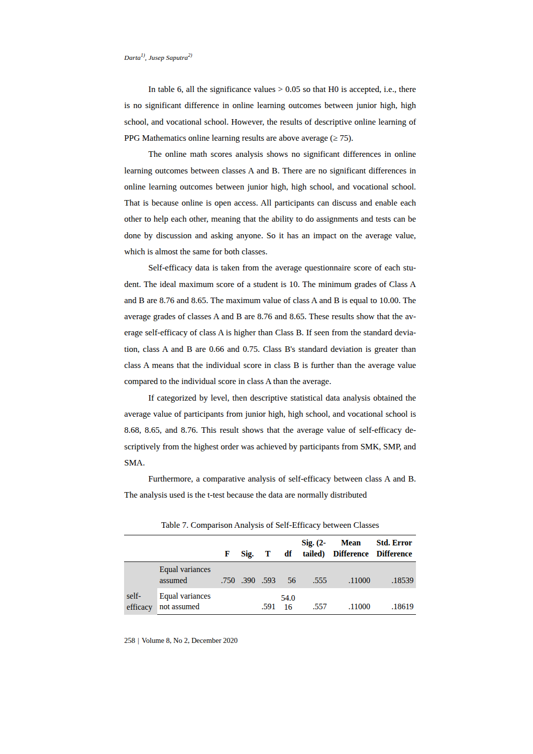Darta1), Jusep Saputra2)
In table 6, all the significance values > 0.05 so that H0 is accepted, i.e., there is no significant difference in online learning outcomes between junior high, high school, and vocational school. However, the results of descriptive online learning of PPG Mathematics online learning results are above average (≥ 75).
The online math scores analysis shows no significant differences in online learning outcomes between classes A and B. There are no significant differences in online learning outcomes between junior high, high school, and vocational school. That is because online is open access. All participants can discuss and enable each other to help each other, meaning that the ability to do assignments and tests can be done by discussion and asking anyone. So it has an impact on the average value, which is almost the same for both classes.
Self-efficacy data is taken from the average questionnaire score of each student. The ideal maximum score of a student is 10. The minimum grades of Class A and B are 8.76 and 8.65. The maximum value of class A and B is equal to 10.00. The average grades of classes A and B are 8.76 and 8.65. These results show that the average self-efficacy of class A is higher than Class B. If seen from the standard deviation, class A and B are 0.66 and 0.75. Class B's standard deviation is greater than class A means that the individual score in class B is further than the average value compared to the individual score in class A than the average.
If categorized by level, then descriptive statistical data analysis obtained the average value of participants from junior high, high school, and vocational school is 8.68, 8.65, and 8.76. This result shows that the average value of self-efficacy descriptively from the highest order was achieved by participants from SMK, SMP, and SMA.
Furthermore, a comparative analysis of self-efficacy between class A and B. The analysis used is the t-test because the data are normally distributed
Table 7. Comparison Analysis of Self-Efficacy between Classes
| | | F | Sig. | T | df | Sig. (2- tailed) | Mean Difference | Std. Error Difference |
| --- | --- | --- | --- | --- | --- | --- | --- | --- |
| self- efficacy | Equal variances assumed | .750 | .390 | .593 | 56 | .555 | .11000 | .18539 |
| Equal variances not assumed | | | .591 | 54.0 16 | .557 | .11000 | .18619 |
258|Volume 8, No 2, December 2020